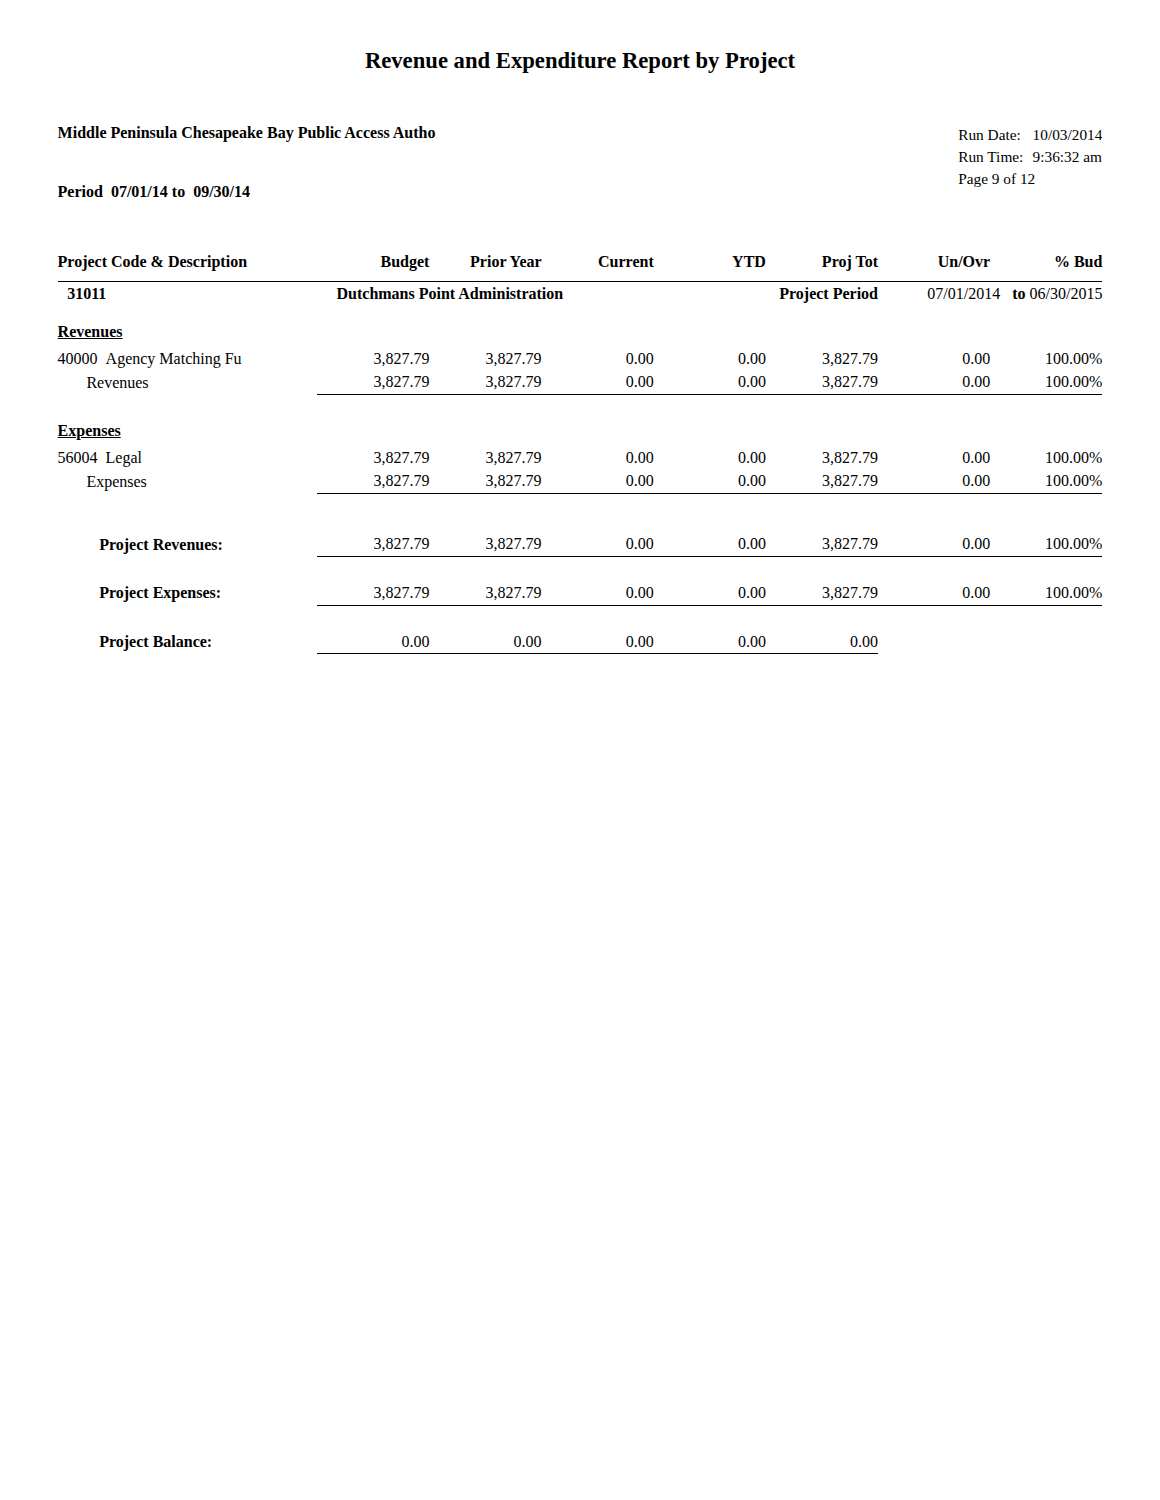Revenue and Expenditure Report by Project
Middle Peninsula Chesapeake Bay Public Access Autho
Period 07/01/14 to 09/30/14
| Run Date: | 10/03/2014 |
| Run Time: | 9:36:32 am |
| Page 9 of 12 |
| Project Code & Description | Budget | Prior Year | Current | YTD | Proj Tot | Un/Ovr | % Bud |
| --- | --- | --- | --- | --- | --- | --- | --- |
| 31011 | Dutchmans Point Administration | Project Period | 07/01/2014 to 06/30/2015 |
| Revenues |
| 40000 Agency Matching Fu | 3,827.79 | 3,827.79 | 0.00 | 0.00 | 3,827.79 | 0.00 | 100.00% |
| Revenues | 3,827.79 | 3,827.79 | 0.00 | 0.00 | 3,827.79 | 0.00 | 100.00% |
| Expenses |
| 56004 Legal | 3,827.79 | 3,827.79 | 0.00 | 0.00 | 3,827.79 | 0.00 | 100.00% |
| Expenses | 3,827.79 | 3,827.79 | 0.00 | 0.00 | 3,827.79 | 0.00 | 100.00% |
| Project Revenues: | 3,827.79 | 3,827.79 | 0.00 | 0.00 | 3,827.79 | 0.00 | 100.00% |
| Project Expenses: | 3,827.79 | 3,827.79 | 0.00 | 0.00 | 3,827.79 | 0.00 | 100.00% |
| Project Balance: | 0.00 | 0.00 | 0.00 | 0.00 | 0.00 | | |